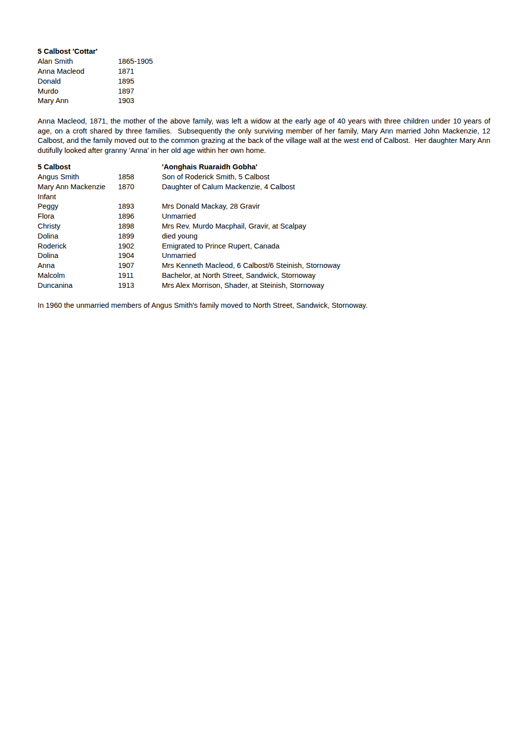5 Calbost 'Cottar'
| Alan Smith | 1865-1905 |
| Anna Macleod | 1871 |
| Donald | 1895 |
| Murdo | 1897 |
| Mary Ann | 1903 |
Anna Macleod, 1871, the mother of the above family, was left a widow at the early age of 40 years with three children under 10 years of age, on a croft shared by three families. Subsequently the only surviving member of her family, Mary Ann married John Mackenzie, 12 Calbost, and the family moved out to the common grazing at the back of the village wall at the west end of Calbost. Her daughter Mary Ann dutifully looked after granny 'Anna' in her old age within her own home.
| 5 Calbost | | 'Aonghais Ruaraidh Gobha' |
| Angus Smith | 1858 | Son of Roderick Smith, 5 Calbost |
| Mary Ann Mackenzie | 1870 | Daughter of Calum Mackenzie, 4 Calbost |
| Infant | | |
| Peggy | 1893 | Mrs Donald Mackay, 28 Gravir |
| Flora | 1896 | Unmarried |
| Christy | 1898 | Mrs Rev. Murdo Macphail, Gravir, at Scalpay |
| Dolina | 1899 | died young |
| Roderick | 1902 | Emigrated to Prince Rupert, Canada |
| Dolina | 1904 | Unmarried |
| Anna | 1907 | Mrs Kenneth Macleod, 6 Calbost/6 Steinish, Stornoway |
| Malcolm | 1911 | Bachelor, at North Street, Sandwick, Stornoway |
| Duncanina | 1913 | Mrs Alex Morrison, Shader, at Steinish, Stornoway |
In 1960 the unmarried members of Angus Smith's family moved to North Street, Sandwick, Stornoway.